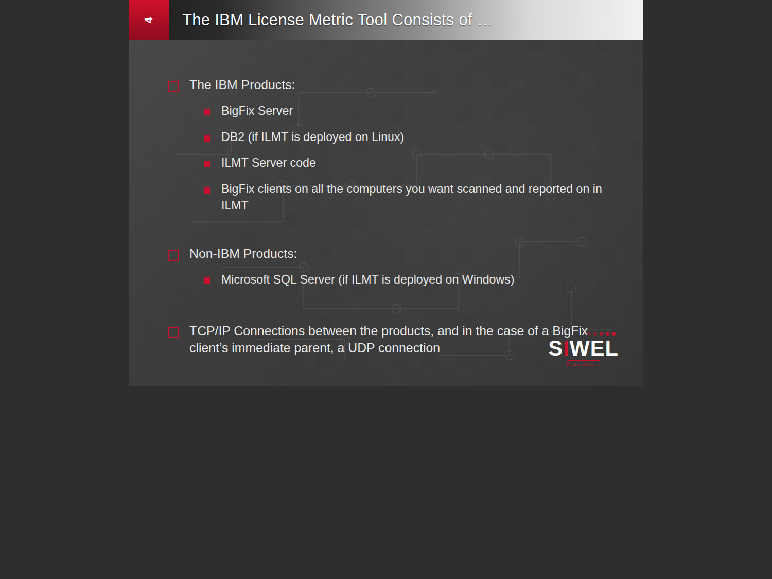4
The IBM License Metric Tool Consists of …
The IBM Products:
BigFix Server
DB2 (if ILMT is deployed on Linux)
ILMT Server code
BigFix clients on all the computers you want scanned and reported on in ILMT
Non-IBM Products:
Microsoft SQL Server (if ILMT is deployed on Windows)
TCP/IP Connections between the products, and in the case of a BigFix client’s immediate parent, a UDP connection
SIWEL
Data Smart